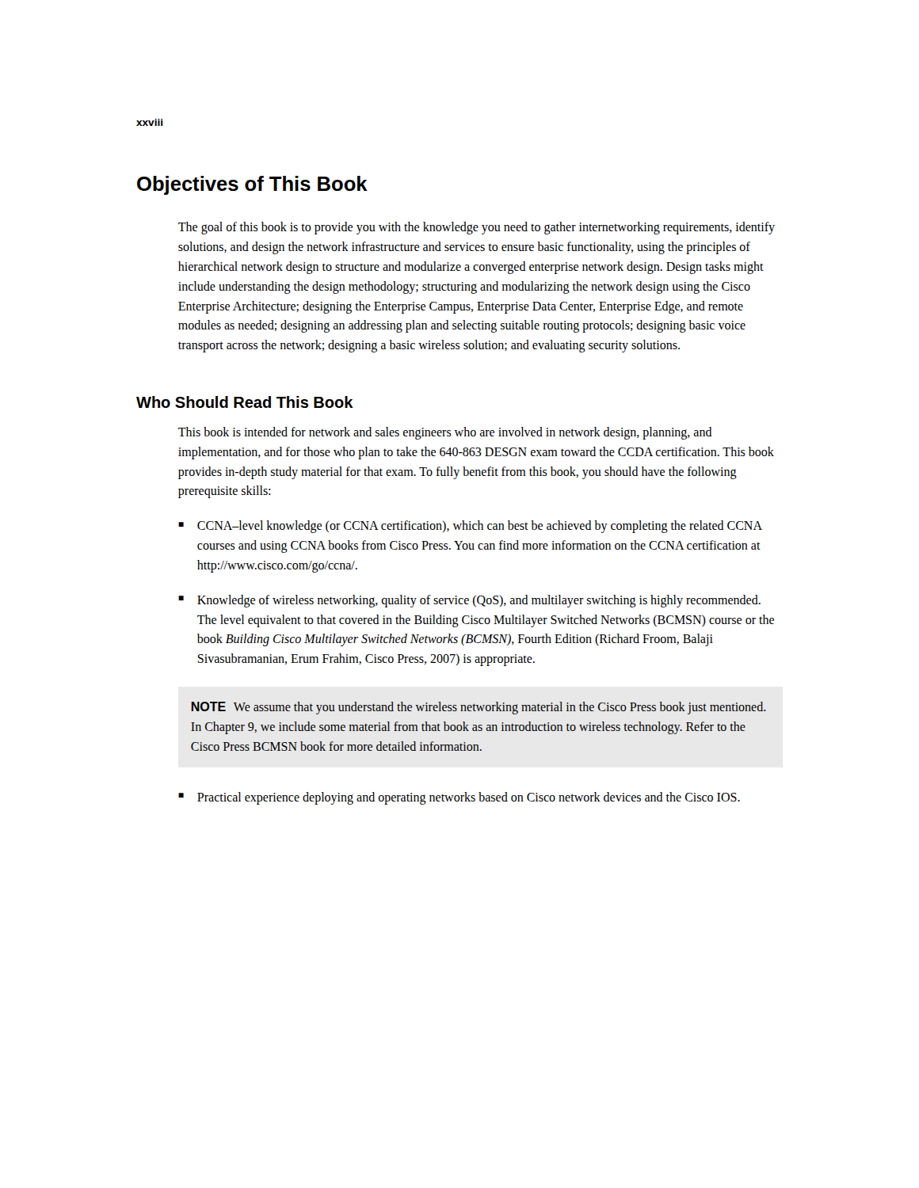xxviii
Objectives of This Book
The goal of this book is to provide you with the knowledge you need to gather internetworking requirements, identify solutions, and design the network infrastructure and services to ensure basic functionality, using the principles of hierarchical network design to structure and modularize a converged enterprise network design. Design tasks might include understanding the design methodology; structuring and modularizing the network design using the Cisco Enterprise Architecture; designing the Enterprise Campus, Enterprise Data Center, Enterprise Edge, and remote modules as needed; designing an addressing plan and selecting suitable routing protocols; designing basic voice transport across the network; designing a basic wireless solution; and evaluating security solutions.
Who Should Read This Book
This book is intended for network and sales engineers who are involved in network design, planning, and implementation, and for those who plan to take the 640-863 DESGN exam toward the CCDA certification. This book provides in-depth study material for that exam. To fully benefit from this book, you should have the following prerequisite skills:
CCNA–level knowledge (or CCNA certification), which can best be achieved by completing the related CCNA courses and using CCNA books from Cisco Press. You can find more information on the CCNA certification at http://www.cisco.com/go/ccna/.
Knowledge of wireless networking, quality of service (QoS), and multilayer switching is highly recommended. The level equivalent to that covered in the Building Cisco Multilayer Switched Networks (BCMSN) course or the book Building Cisco Multilayer Switched Networks (BCMSN), Fourth Edition (Richard Froom, Balaji Sivasubramanian, Erum Frahim, Cisco Press, 2007) is appropriate.
NOTEWe assume that you understand the wireless networking material in the Cisco Press book just mentioned. In Chapter 9, we include some material from that book as an introduction to wireless technology. Refer to the Cisco Press BCMSN book for more detailed information.
Practical experience deploying and operating networks based on Cisco network devices and the Cisco IOS.